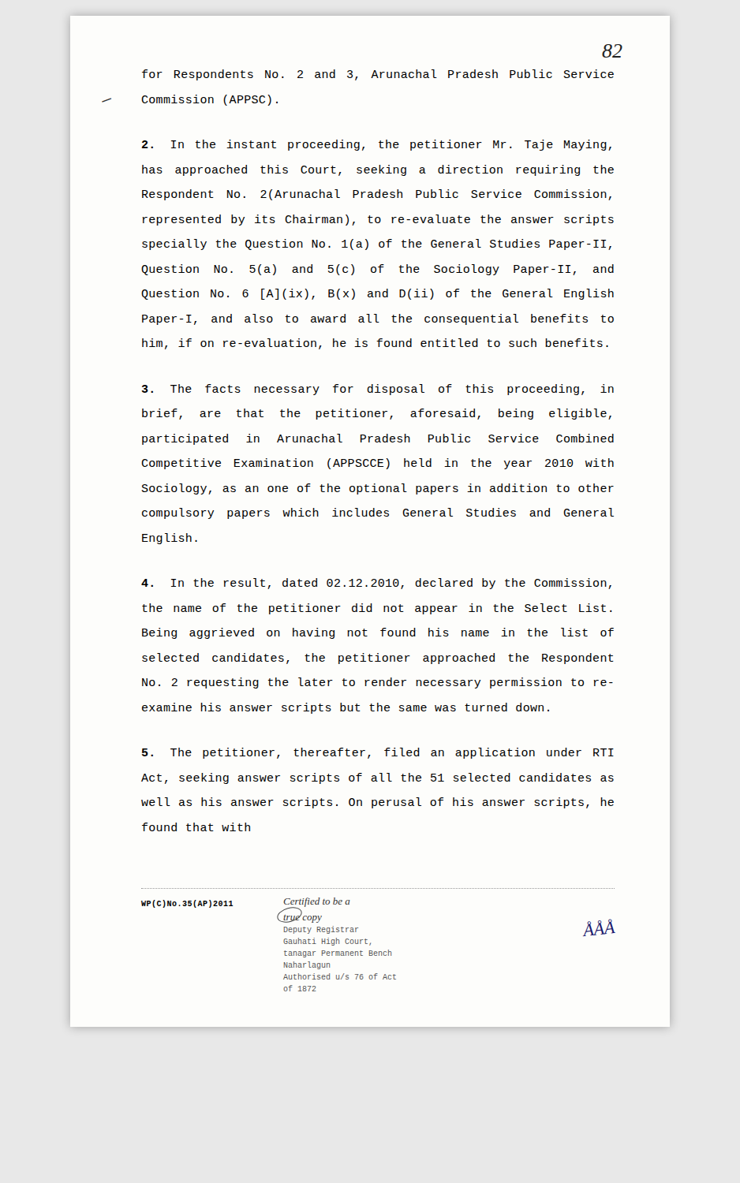82
—
for Respondents No. 2 and 3, Arunachal Pradesh Public Service Commission (APPSC).
2. In the instant proceeding, the petitioner Mr. Taje Maying, has approached this Court, seeking a direction requiring the Respondent No. 2(Arunachal Pradesh Public Service Commission, represented by its Chairman), to re-evaluate the answer scripts specially the Question No. 1(a) of the General Studies Paper-II, Question No. 5(a) and 5(c) of the Sociology Paper-II, and Question No. 6 [A](ix), B(x) and D(ii) of the General English Paper-I, and also to award all the consequential benefits to him, if on re-evaluation, he is found entitled to such benefits.
3. The facts necessary for disposal of this proceeding, in brief, are that the petitioner, aforesaid, being eligible, participated in Arunachal Pradesh Public Service Combined Competitive Examination (APPSCCE) held in the year 2010 with Sociology, as an one of the optional papers in addition to other compulsory papers which includes General Studies and General English.
4. In the result, dated 02.12.2010, declared by the Commission, the name of the petitioner did not appear in the Select List. Being aggrieved on having not found his name in the list of selected candidates, the petitioner approached the Respondent No. 2 requesting the later to render necessary permission to re-examine his answer scripts but the same was turned down.
5. The petitioner, thereafter, filed an application under RTI Act, seeking answer scripts of all the 51 selected candidates as well as his answer scripts. On perusal of his answer scripts, he found that with
WP(C)No.35(AP)2011
Certified to be a
true copy
Deputy Registrar Gauhati High Court, tanagar Permanent Bench Naharlagun Authorised u/s 76 of Act of 1872
ÅÅÅ